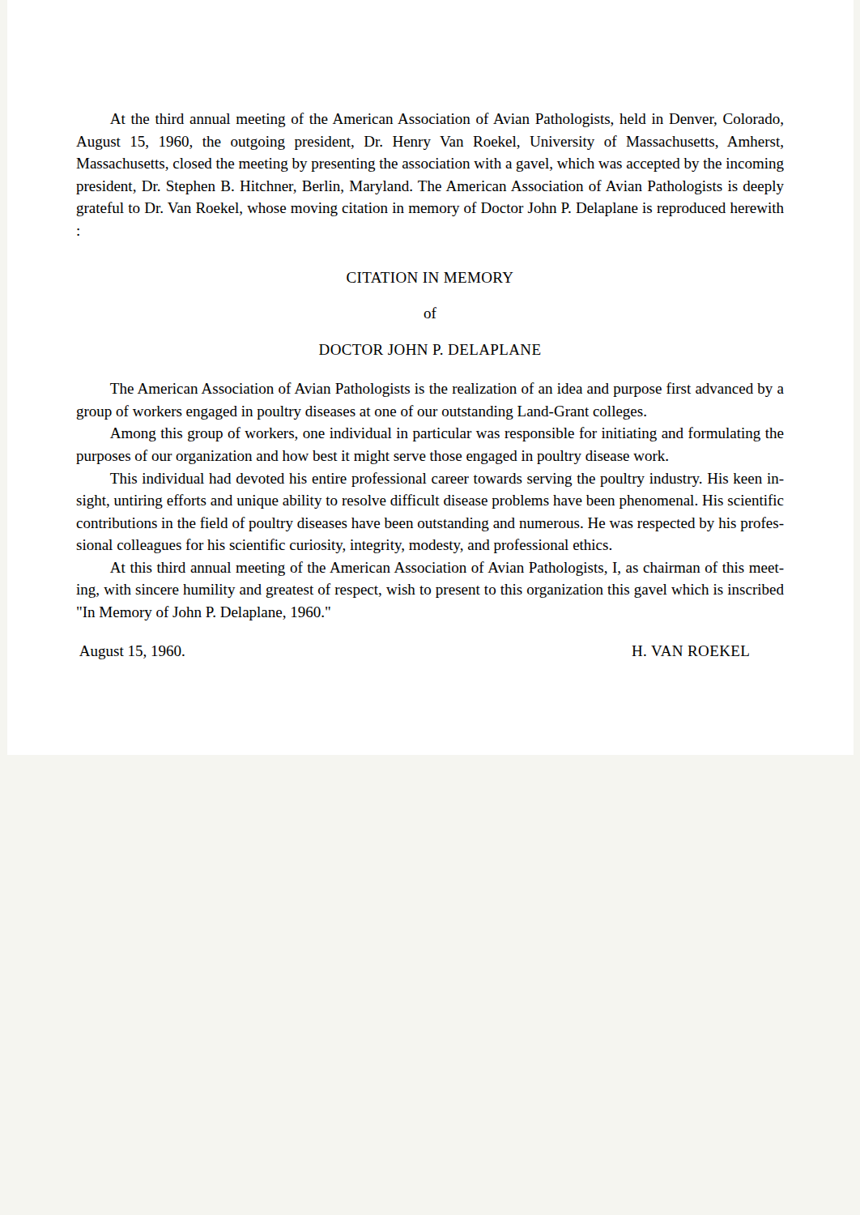At the third annual meeting of the American Association of Avian Pathologists, held in Denver, Colorado, August 15, 1960, the outgoing president, Dr. Henry Van Roekel, University of Massachusetts, Amherst, Massachusetts, closed the meeting by presenting the association with a gavel, which was accepted by the incoming president, Dr. Stephen B. Hitchner, Berlin, Maryland. The American Association of Avian Pathologists is deeply grateful to Dr. Van Roekel, whose moving citation in memory of Doctor John P. Delaplane is reproduced herewith :
CITATION IN MEMORY
of
DOCTOR JOHN P. DELAPLANE
The American Association of Avian Pathologists is the realization of an idea and purpose first advanced by a group of workers engaged in poultry diseases at one of our outstanding Land-Grant colleges.
Among this group of workers, one individual in particular was responsible for initiating and formulating the purposes of our organization and how best it might serve those engaged in poultry disease work.
This individual had devoted his entire professional career towards serving the poultry industry. His keen insight, untiring efforts and unique ability to resolve difficult disease problems have been phenomenal. His scientific contributions in the field of poultry diseases have been outstanding and numerous. He was respected by his professional colleagues for his scientific curiosity, integrity, modesty, and professional ethics.
At this third annual meeting of the American Association of Avian Pathologists, I, as chairman of this meeting, with sincere humility and greatest of respect, wish to present to this organization this gavel which is inscribed "In Memory of John P. Delaplane, 1960."
August 15, 1960. H. VAN ROEKEL